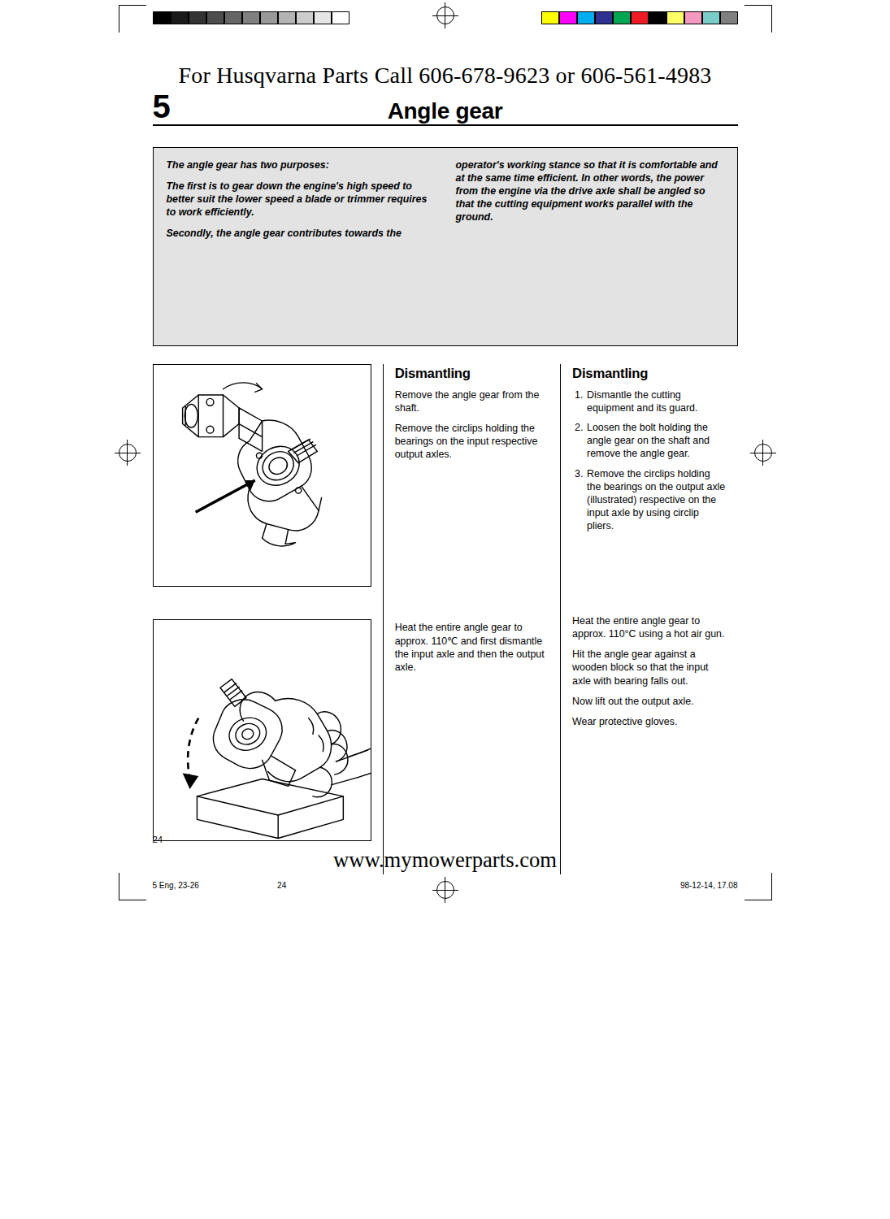For Husqvarna Parts Call 606-678-9623 or 606-561-4983
5
Angle gear
The angle gear has two purposes:
The first is to gear down the engine's high speed to better suit the lower speed a blade or trimmer requires to work efficiently.
Secondly, the angle gear contributes towards the
operator's working stance so that it is comfortable and at the same time efficient. In other words, the power from the engine via the drive axle shall be angled so that the cutting equipment works parallel with the ground.
Dismantling
Remove the angle gear from the shaft.
Remove the circlips holding the bearings on the input respective output axles.
Heat the entire angle gear to approx. 110℃ and first dismantle the input axle and then the output axle.
Dismantling
Dismantle the cutting equipment and its guard.
Loosen the bolt holding the angle gear on the shaft and remove the angle gear.
Remove the circlips holding the bearings on the output axle (illustrated) respective on the input axle by using circlip pliers.
Heat the entire angle gear to approx. 110°C using a hot air gun.
Hit the angle gear against a wooden block so that the input axle with bearing falls out.
Now lift out the output axle.
Wear protective gloves.
24
www.mymowerparts.com
5 Eng, 23-26
24
98-12-14, 17.08